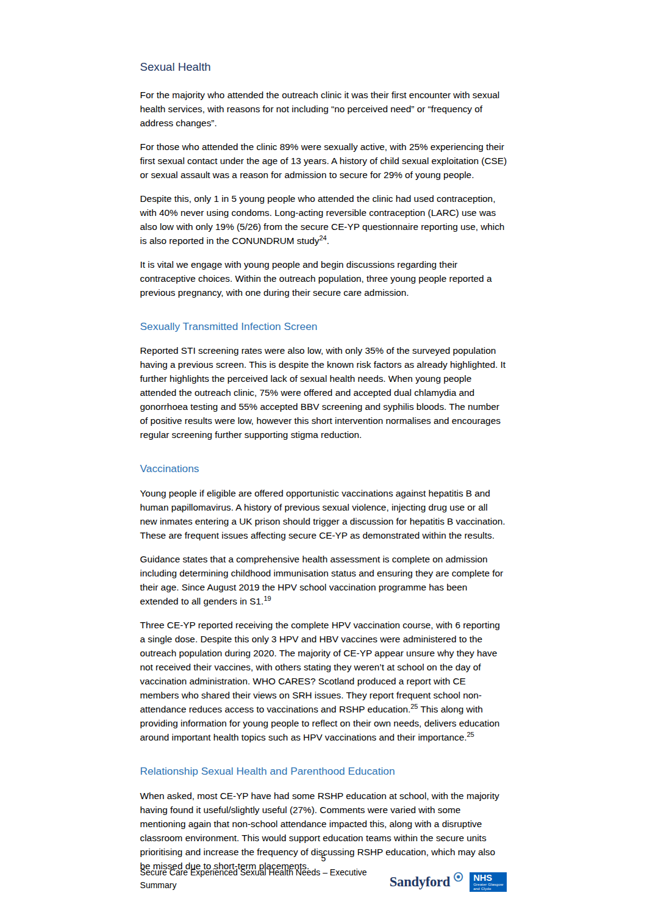Sexual Health
For the majority who attended the outreach clinic it was their first encounter with sexual health services, with reasons for not including “no perceived need” or “frequency of address changes”.
For those who attended the clinic 89% were sexually active, with 25% experiencing their first sexual contact under the age of 13 years. A history of child sexual exploitation (CSE) or sexual assault was a reason for admission to secure for 29% of young people.
Despite this, only 1 in 5 young people who attended the clinic had used contraception, with 40% never using condoms. Long-acting reversible contraception (LARC) use was also low with only 19% (5/26) from the secure CE-YP questionnaire reporting use, which is also reported in the CONUNDRUM study24.
It is vital we engage with young people and begin discussions regarding their contraceptive choices. Within the outreach population, three young people reported a previous pregnancy, with one during their secure care admission.
Sexually Transmitted Infection Screen
Reported STI screening rates were also low, with only 35% of the surveyed population having a previous screen. This is despite the known risk factors as already highlighted. It further highlights the perceived lack of sexual health needs. When young people attended the outreach clinic, 75% were offered and accepted dual chlamydia and gonorrhoea testing and 55% accepted BBV screening and syphilis bloods. The number of positive results were low, however this short intervention normalises and encourages regular screening further supporting stigma reduction.
Vaccinations
Young people if eligible are offered opportunistic vaccinations against hepatitis B and human papillomavirus. A history of previous sexual violence, injecting drug use or all new inmates entering a UK prison should trigger a discussion for hepatitis B vaccination. These are frequent issues affecting secure CE-YP as demonstrated within the results.
Guidance states that a comprehensive health assessment is complete on admission including determining childhood immunisation status and ensuring they are complete for their age. Since August 2019 the HPV school vaccination programme has been extended to all genders in S1.19
Three CE-YP reported receiving the complete HPV vaccination course, with 6 reporting a single dose. Despite this only 3 HPV and HBV vaccines were administered to the outreach population during 2020. The majority of CE-YP appear unsure why they have not received their vaccines, with others stating they weren’t at school on the day of vaccination administration. WHO CARES? Scotland produced a report with CE members who shared their views on SRH issues. They report frequent school non-attendance reduces access to vaccinations and RSHP education.25 This along with providing information for young people to reflect on their own needs, delivers education around important health topics such as HPV vaccinations and their importance.25
Relationship Sexual Health and Parenthood Education
When asked, most CE-YP have had some RSHP education at school, with the majority having found it useful/slightly useful (27%). Comments were varied with some mentioning again that non-school attendance impacted this, along with a disruptive classroom environment. This would support education teams within the secure units prioritising and increase the frequency of discussing RSHP education, which may also be missed due to short-term placements.
5
Secure Care Experienced Sexual Health Needs – Executive Summary
Sandyford ⦿ NHSGreater Glasgow
and Clyde